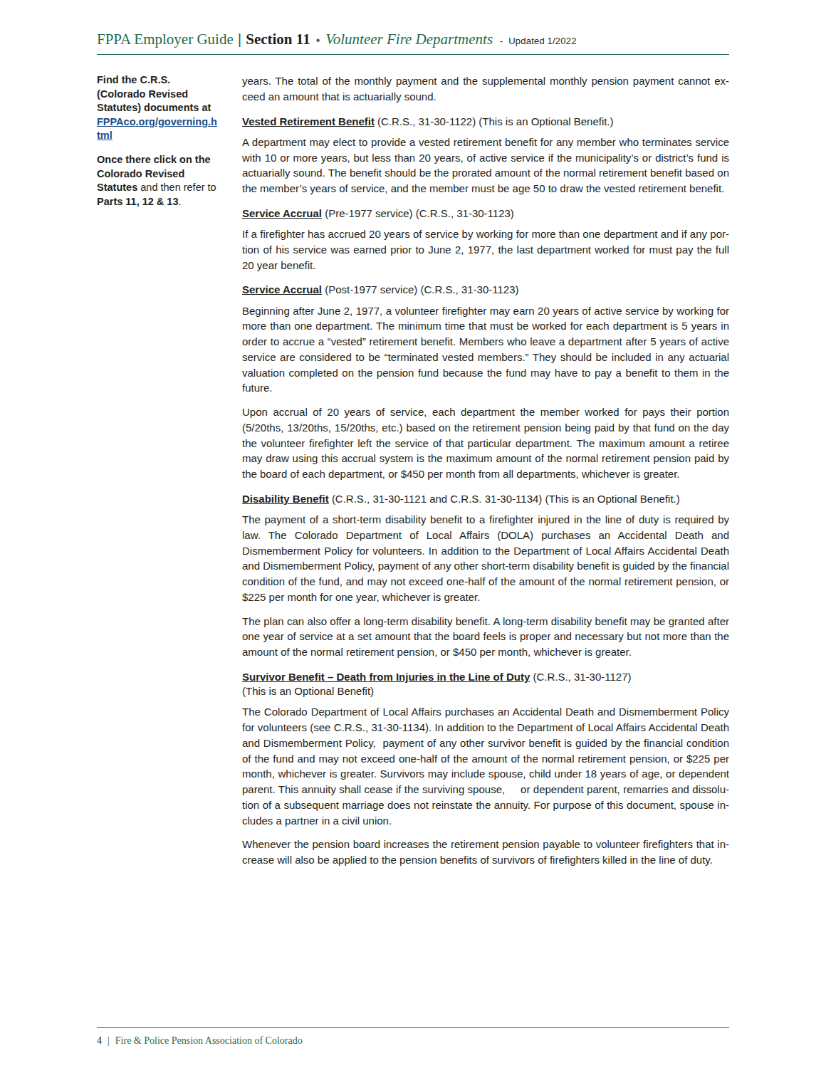FPPA Employer Guide|Section 11•Volunteer Fire Departments- Updated 1/2022
Find the C.R.S. (Colorado Revised Statutes) documents at FPPAco.org/governing.html
Once there click on the Colorado Revised Statutes and then refer to Parts 11, 12 & 13.
years. The total of the monthly payment and the supplemental monthly pension payment cannot exceed an amount that is actuarially sound.
Vested Retirement Benefit (C.R.S., 31-30-1122) (This is an Optional Benefit.)
A department may elect to provide a vested retirement benefit for any member who terminates service with 10 or more years, but less than 20 years, of active service if the municipality’s or district’s fund is actuarially sound. The benefit should be the prorated amount of the normal retirement benefit based on the member’s years of service, and the member must be age 50 to draw the vested retirement benefit.
Service Accrual (Pre-1977 service) (C.R.S., 31-30-1123)
If a firefighter has accrued 20 years of service by working for more than one department and if any portion of his service was earned prior to June 2, 1977, the last department worked for must pay the full 20 year benefit.
Service Accrual (Post-1977 service) (C.R.S., 31-30-1123)
Beginning after June 2, 1977, a volunteer firefighter may earn 20 years of active service by working for more than one department. The minimum time that must be worked for each department is 5 years in order to accrue a “vested” retirement benefit. Members who leave a department after 5 years of active service are considered to be “terminated vested members.” They should be included in any actuarial valuation completed on the pension fund because the fund may have to pay a benefit to them in the future.
Upon accrual of 20 years of service, each department the member worked for pays their portion (5/20ths, 13/20ths, 15/20ths, etc.) based on the retirement pension being paid by that fund on the day the volunteer firefighter left the service of that particular department. The maximum amount a retiree may draw using this accrual system is the maximum amount of the normal retirement pension paid by the board of each department, or $450 per month from all departments, whichever is greater.
Disability Benefit (C.R.S., 31-30-1121 and C.R.S. 31-30-1134) (This is an Optional Benefit.)
The payment of a short-term disability benefit to a firefighter injured in the line of duty is required by law. The Colorado Department of Local Affairs (DOLA) purchases an Accidental Death and Dismemberment Policy for volunteers. In addition to the Department of Local Affairs Accidental Death and Dismemberment Policy, payment of any other short-term disability benefit is guided by the financial condition of the fund, and may not exceed one-half of the amount of the normal retirement pension, or $225 per month for one year, whichever is greater.
The plan can also offer a long-term disability benefit. A long-term disability benefit may be granted after one year of service at a set amount that the board feels is proper and necessary but not more than the amount of the normal retirement pension, or $450 per month, whichever is greater.
Survivor Benefit – Death from Injuries in the Line of Duty (C.R.S., 31-30-1127)(This is an Optional Benefit)
The Colorado Department of Local Affairs purchases an Accidental Death and Dismemberment Policy for volunteers (see C.R.S., 31-30-1134). In addition to the Department of Local Affairs Accidental Death and Dismemberment Policy, payment of any other survivor benefit is guided by the financial condition of the fund and may not exceed one-half of the amount of the normal retirement pension, or $225 per month, whichever is greater. Survivors may include spouse, child under 18 years of age, or dependent parent. This annuity shall cease if the surviving spouse, or dependent parent, remarries and dissolution of a subsequent marriage does not reinstate the annuity. For purpose of this document, spouse includes a partner in a civil union.
Whenever the pension board increases the retirement pension payable to volunteer firefighters that increase will also be applied to the pension benefits of survivors of firefighters killed in the line of duty.
4|Fire & Police Pension Association of Colorado